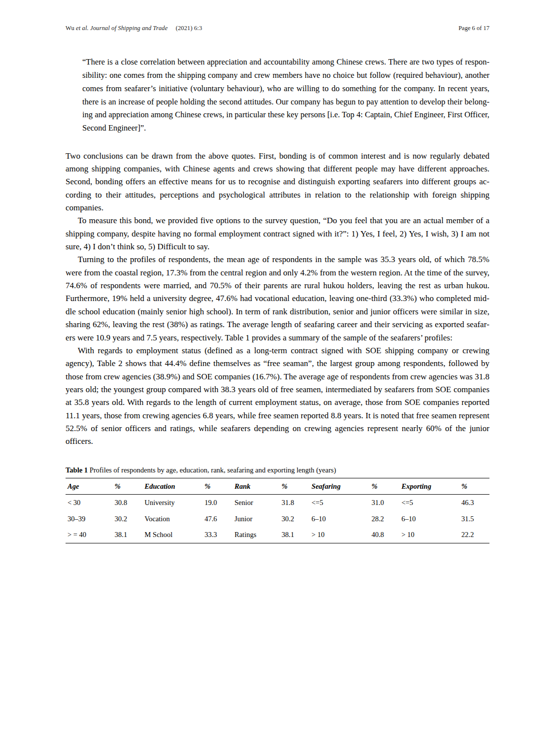Wu et al. Journal of Shipping and Trade (2021) 6:3
Page 6 of 17
“There is a close correlation between appreciation and accountability among Chinese crews. There are two types of responsibility: one comes from the shipping company and crew members have no choice but follow (required behaviour), another comes from seafarer’s initiative (voluntary behaviour), who are willing to do something for the company. In recent years, there is an increase of people holding the second attitudes. Our company has begun to pay attention to develop their belonging and appreciation among Chinese crews, in particular these key persons [i.e. Top 4: Captain, Chief Engineer, First Officer, Second Engineer]”.
Two conclusions can be drawn from the above quotes. First, bonding is of common interest and is now regularly debated among shipping companies, with Chinese agents and crews showing that different people may have different approaches. Second, bonding offers an effective means for us to recognise and distinguish exporting seafarers into different groups according to their attitudes, perceptions and psychological attributes in relation to the relationship with foreign shipping companies.
To measure this bond, we provided five options to the survey question, “Do you feel that you are an actual member of a shipping company, despite having no formal employment contract signed with it?”: 1) Yes, I feel, 2) Yes, I wish, 3) I am not sure, 4) I don’t think so, 5) Difficult to say.
Turning to the profiles of respondents, the mean age of respondents in the sample was 35.3 years old, of which 78.5% were from the coastal region, 17.3% from the central region and only 4.2% from the western region. At the time of the survey, 74.6% of respondents were married, and 70.5% of their parents are rural hukou holders, leaving the rest as urban hukou. Furthermore, 19% held a university degree, 47.6% had vocational education, leaving one-third (33.3%) who completed middle school education (mainly senior high school). In term of rank distribution, senior and junior officers were similar in size, sharing 62%, leaving the rest (38%) as ratings. The average length of seafaring career and their servicing as exported seafarers were 10.9 years and 7.5 years, respectively. Table 1 provides a summary of the sample of the seafarers’ profiles:
With regards to employment status (defined as a long-term contract signed with SOE shipping company or crewing agency), Table 2 shows that 44.4% define themselves as “free seaman”, the largest group among respondents, followed by those from crew agencies (38.9%) and SOE companies (16.7%). The average age of respondents from crew agencies was 31.8 years old; the youngest group compared with 38.3 years old of free seamen, intermediated by seafarers from SOE companies at 35.8 years old. With regards to the length of current employment status, on average, those from SOE companies reported 11.1 years, those from crewing agencies 6.8 years, while free seamen reported 8.8 years. It is noted that free seamen represent 52.5% of senior officers and ratings, while seafarers depending on crewing agencies represent nearly 60% of the junior officers.
Table 1 Profiles of respondents by age, education, rank, seafaring and exporting length (years)
| Age | % | Education | % | Rank | % | Seafaring | % | Exporting | % |
| --- | --- | --- | --- | --- | --- | --- | --- | --- | --- |
| < 30 | 30.8 | University | 19.0 | Senior | 31.8 | <=5 | 31.0 | <=5 | 46.3 |
| 30–39 | 30.2 | Vocation | 47.6 | Junior | 30.2 | 6–10 | 28.2 | 6–10 | 31.5 |
| > = 40 | 38.1 | M School | 33.3 | Ratings | 38.1 | > 10 | 40.8 | > 10 | 22.2 |